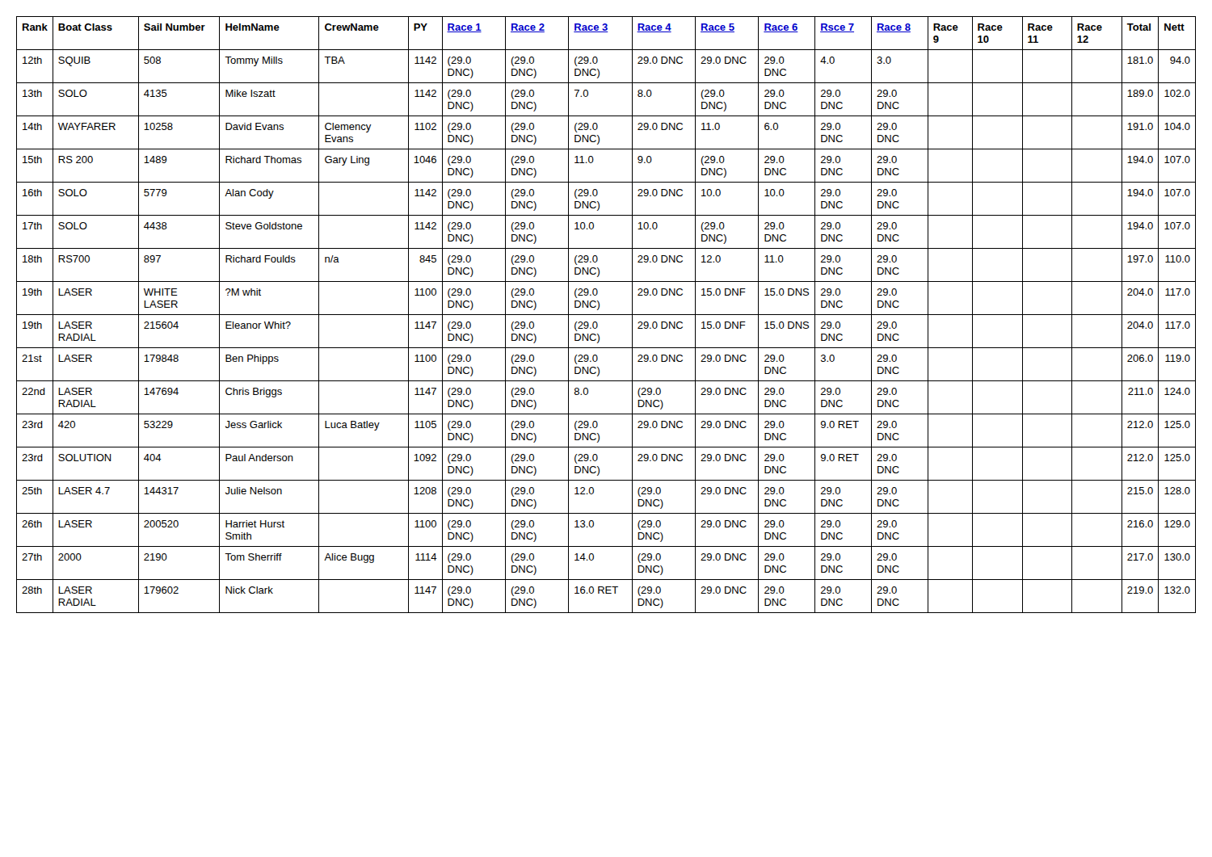Series Results
| Rank | Boat Class | Sail Number | HelmName | CrewName | PY | Race 1 | Race 2 | Race 3 | Race 4 | Race 5 | Race 6 | Rsce 7 | Race 8 | Race 9 | Race 10 | Race 11 | Race 12 | Total | Nett |
| --- | --- | --- | --- | --- | --- | --- | --- | --- | --- | --- | --- | --- | --- | --- | --- | --- | --- | --- | --- |
| 12th | SQUIB | 508 | Tommy Mills | TBA | 1142 | (29.0 DNC) | (29.0 DNC) | (29.0 DNC) | 29.0 DNC | 29.0 DNC | 29.0 DNC | 4.0 | 3.0 | | | | | 181.0 | 94.0 |
| 13th | SOLO | 4135 | Mike Iszatt | | 1142 | (29.0 DNC) | (29.0 DNC) | 7.0 | 8.0 | (29.0 DNC) | 29.0 DNC | 29.0 DNC | 29.0 DNC | | | | | 189.0 | 102.0 |
| 14th | WAYFARER | 10258 | David Evans | Clemency Evans | 1102 | (29.0 DNC) | (29.0 DNC) | (29.0 DNC) | 29.0 DNC | 11.0 | 6.0 | 29.0 DNC | 29.0 DNC | | | | | 191.0 | 104.0 |
| 15th | RS 200 | 1489 | Richard Thomas | Gary Ling | 1046 | (29.0 DNC) | (29.0 DNC) | 11.0 | 9.0 | (29.0 DNC) | 29.0 DNC | 29.0 DNC | 29.0 DNC | | | | | 194.0 | 107.0 |
| 16th | SOLO | 5779 | Alan Cody | | 1142 | (29.0 DNC) | (29.0 DNC) | (29.0 DNC) | 29.0 DNC | 10.0 | 10.0 | 29.0 DNC | 29.0 DNC | | | | | 194.0 | 107.0 |
| 17th | SOLO | 4438 | Steve Goldstone | | 1142 | (29.0 DNC) | (29.0 DNC) | 10.0 | 10.0 | (29.0 DNC) | 29.0 DNC | 29.0 DNC | 29.0 DNC | | | | | 194.0 | 107.0 |
| 18th | RS700 | 897 | Richard Foulds | n/a | 845 | (29.0 DNC) | (29.0 DNC) | (29.0 DNC) | 29.0 DNC | 12.0 | 11.0 | 29.0 DNC | 29.0 DNC | | | | | 197.0 | 110.0 |
| 19th | LASER | WHITE LASER | ?M whit | | 1100 | (29.0 DNC) | (29.0 DNC) | (29.0 DNC) | 29.0 DNC | 15.0 DNF | 15.0 DNS | 29.0 DNC | 29.0 DNC | | | | | 204.0 | 117.0 |
| 19th | LASER RADIAL | 215604 | Eleanor Whit? | | 1147 | (29.0 DNC) | (29.0 DNC) | (29.0 DNC) | 29.0 DNC | 15.0 DNF | 15.0 DNS | 29.0 DNC | 29.0 DNC | | | | | 204.0 | 117.0 |
| 21st | LASER | 179848 | Ben Phipps | | 1100 | (29.0 DNC) | (29.0 DNC) | (29.0 DNC) | 29.0 DNC | 29.0 DNC | 29.0 DNC | 3.0 | 29.0 DNC | | | | | 206.0 | 119.0 |
| 22nd | LASER RADIAL | 147694 | Chris Briggs | | 1147 | (29.0 DNC) | (29.0 DNC) | 8.0 | (29.0 DNC) | 29.0 DNC | 29.0 DNC | 29.0 DNC | 29.0 DNC | | | | | 211.0 | 124.0 |
| 23rd | 420 | 53229 | Jess Garlick | Luca Batley | 1105 | (29.0 DNC) | (29.0 DNC) | (29.0 DNC) | 29.0 DNC | 29.0 DNC | 29.0 DNC | 9.0 RET | 29.0 DNC | | | | | 212.0 | 125.0 |
| 23rd | SOLUTION | 404 | Paul Anderson | | 1092 | (29.0 DNC) | (29.0 DNC) | (29.0 DNC) | 29.0 DNC | 29.0 DNC | 29.0 DNC | 9.0 RET | 29.0 DNC | | | | | 212.0 | 125.0 |
| 25th | LASER 4.7 | 144317 | Julie Nelson | | 1208 | (29.0 DNC) | (29.0 DNC) | 12.0 | (29.0 DNC) | 29.0 DNC | 29.0 DNC | 29.0 DNC | 29.0 DNC | | | | | 215.0 | 128.0 |
| 26th | LASER | 200520 | Harriet Hurst Smith | | 1100 | (29.0 DNC) | (29.0 DNC) | 13.0 | (29.0 DNC) | 29.0 DNC | 29.0 DNC | 29.0 DNC | 29.0 DNC | | | | | 216.0 | 129.0 |
| 27th | 2000 | 2190 | Tom Sherriff | Alice Bugg | 1114 | (29.0 DNC) | (29.0 DNC) | 14.0 | (29.0 DNC) | 29.0 DNC | 29.0 DNC | 29.0 DNC | 29.0 DNC | | | | | 217.0 | 130.0 |
| 28th | LASER RADIAL | 179602 | Nick Clark | | 1147 | (29.0 DNC) | (29.0 DNC) | 16.0 RET | (29.0 DNC) | 29.0 DNC | 29.0 DNC | 29.0 DNC | 29.0 DNC | | | | | 219.0 | 132.0 |